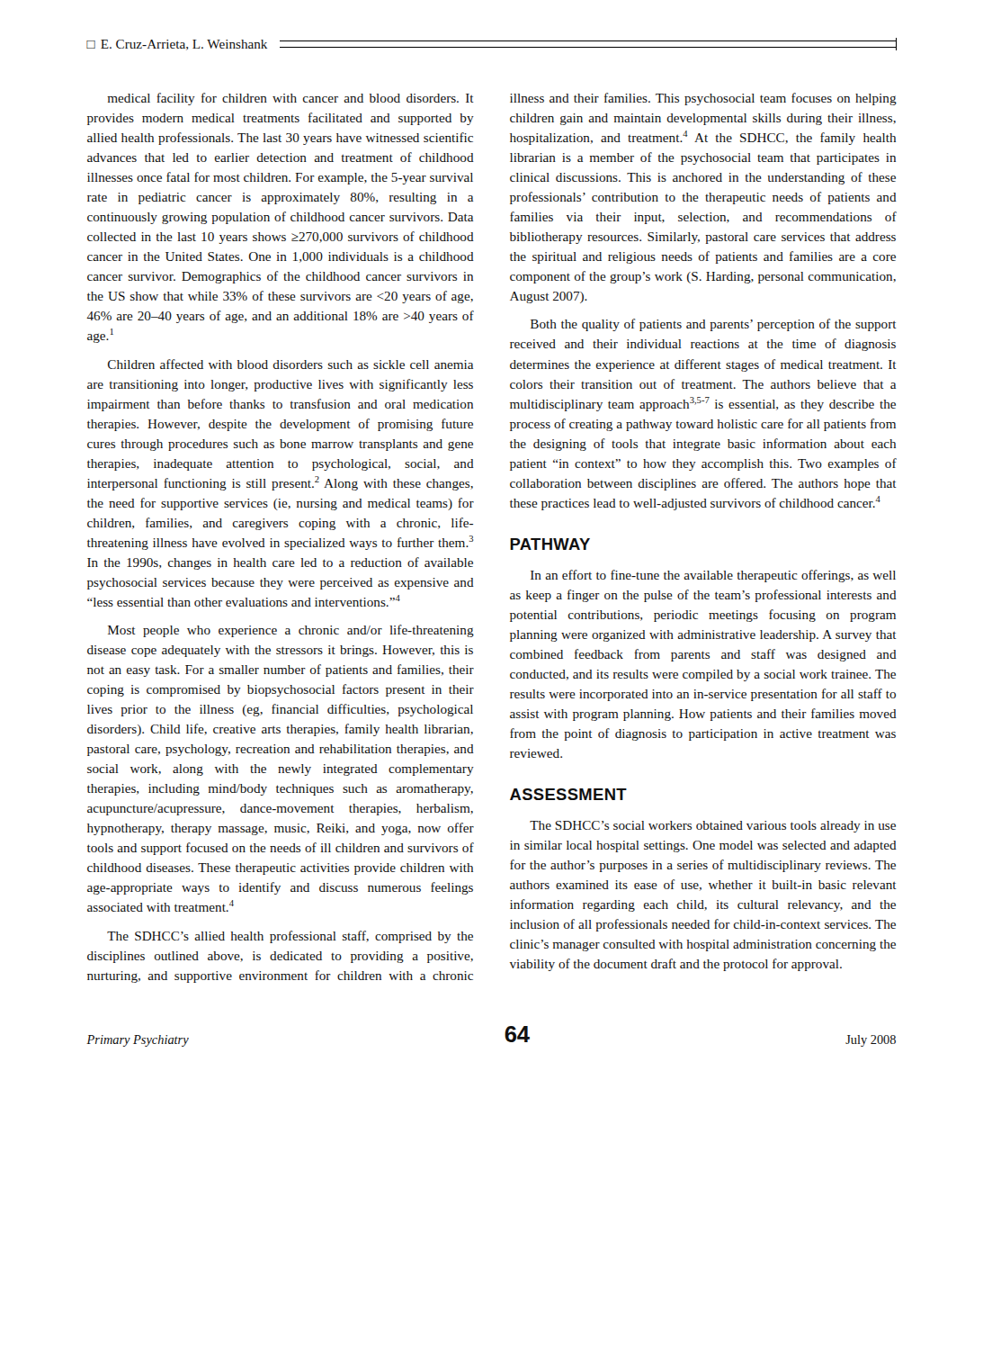E. Cruz-Arrieta, L. Weinshank
medical facility for children with cancer and blood disorders. It provides modern medical treatments facilitated and supported by allied health professionals. The last 30 years have witnessed scientific advances that led to earlier detection and treatment of childhood illnesses once fatal for most children. For example, the 5-year survival rate in pediatric cancer is approximately 80%, resulting in a continuously growing population of childhood cancer survivors. Data collected in the last 10 years shows ≥270,000 survivors of childhood cancer in the United States. One in 1,000 individuals is a childhood cancer survivor. Demographics of the childhood cancer survivors in the US show that while 33% of these survivors are <20 years of age, 46% are 20–40 years of age, and an additional 18% are >40 years of age.1
Children affected with blood disorders such as sickle cell anemia are transitioning into longer, productive lives with significantly less impairment than before thanks to transfusion and oral medication therapies. However, despite the development of promising future cures through procedures such as bone marrow transplants and gene therapies, inadequate attention to psychological, social, and interpersonal functioning is still present.2 Along with these changes, the need for supportive services (ie, nursing and medical teams) for children, families, and caregivers coping with a chronic, life-threatening illness have evolved in specialized ways to further them.3 In the 1990s, changes in health care led to a reduction of available psychosocial services because they were perceived as expensive and “less essential than other evaluations and interventions.”4
Most people who experience a chronic and/or life-threatening disease cope adequately with the stressors it brings. However, this is not an easy task. For a smaller number of patients and families, their coping is compromised by biopsychosocial factors present in their lives prior to the illness (eg, financial difficulties, psychological disorders). Child life, creative arts therapies, family health librarian, pastoral care, psychology, recreation and rehabilitation therapies, and social work, along with the newly integrated complementary therapies, including mind/body techniques such as aromatherapy, acupuncture/acupressure, dance-movement therapies, herbalism, hypnotherapy, therapy massage, music, Reiki, and yoga, now offer tools and support focused on the needs of ill children and survivors of childhood diseases. These therapeutic activities provide children with age-appropriate ways to identify and discuss numerous feelings associated with treatment.4
The SDHCC’s allied health professional staff, comprised by the disciplines outlined above, is dedicated to providing a positive, nurturing, and supportive environment for children with a chronic illness and their families. This psychosocial team focuses on helping children gain and maintain developmental skills during their illness, hospitalization, and treatment.4 At the SDHCC, the family health librarian is a member of the psychosocial team that participates in clinical discussions. This is anchored in the understanding of these professionals’ contribution to the therapeutic needs of patients and families via their input, selection, and recommendations of bibliotherapy resources. Similarly, pastoral care services that address the spiritual and religious needs of patients and families are a core component of the group’s work (S. Harding, personal communication, August 2007).
Both the quality of patients and parents’ perception of the support received and their individual reactions at the time of diagnosis determines the experience at different stages of medical treatment. It colors their transition out of treatment. The authors believe that a multidisciplinary team approach3,5-7 is essential, as they describe the process of creating a pathway toward holistic care for all patients from the designing of tools that integrate basic information about each patient “in context” to how they accomplish this. Two examples of collaboration between disciplines are offered. The authors hope that these practices lead to well-adjusted survivors of childhood cancer.4
PATHWAY
In an effort to fine-tune the available therapeutic offerings, as well as keep a finger on the pulse of the team’s professional interests and potential contributions, periodic meetings focusing on program planning were organized with administrative leadership. A survey that combined feedback from parents and staff was designed and conducted, and its results were compiled by a social work trainee. The results were incorporated into an in-service presentation for all staff to assist with program planning. How patients and their families moved from the point of diagnosis to participation in active treatment was reviewed.
ASSESSMENT
The SDHCC’s social workers obtained various tools already in use in similar local hospital settings. One model was selected and adapted for the author’s purposes in a series of multidisciplinary reviews. The authors examined its ease of use, whether it built-in basic relevant information regarding each child, its cultural relevancy, and the inclusion of all professionals needed for child-in-context services. The clinic’s manager consulted with hospital administration concerning the viability of the document draft and the protocol for approval.
Primary Psychiatry 64 July 2008